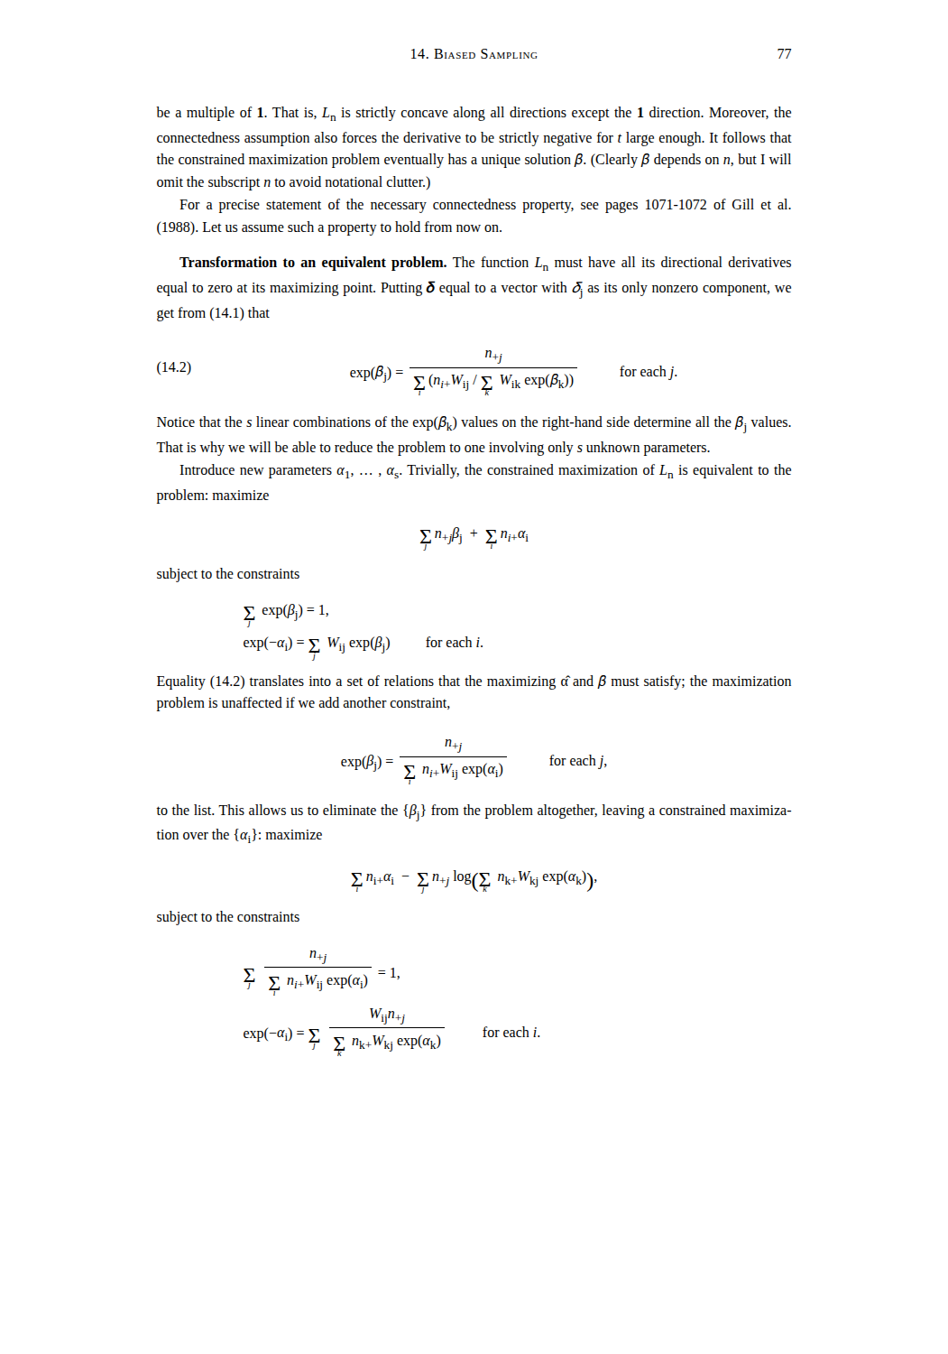14. Biased Sampling 77
be a multiple of 1. That is, Ln is strictly concave along all directions except the 1 direction. Moreover, the connectedness assumption also forces the derivative to be strictly negative for t large enough. It follows that the constrained maximization problem eventually has a unique solution 𝛽̂. (Clearly 𝛽̂ depends on n, but I will omit the subscript n to avoid notational clutter.)
For a precise statement of the necessary connectedness property, see pages 1071-1072 of Gill et al. (1988). Let us assume such a property to hold from now on.
Transformation to an equivalent problem. The function Ln must have all its directional derivatives equal to zero at its maximizing point. Putting 𝛿 equal to a vector with 𝛿j as its only nonzero component, we get from (14.1) that
(14.2)
exp(𝛽̂j) = n+j Σi(ni+Wij / Σk Wik exp(𝛽̂k)) for each j.
Notice that the s linear combinations of the exp(𝛽̂k) values on the right-hand side determine all the 𝛽̂j values. That is why we will be able to reduce the problem to one involving only s unknown parameters.
Introduce new parameters α1, … , αs. Trivially, the constrained maximization of Ln is equivalent to the problem: maximize
Σj n+jβj + Σi ni+αi
subject to the constraints
Σj exp(βj) = 1,
exp(−αi) = Σj Wij exp(βj) for each i.
Equality (14.2) translates into a set of relations that the maximizing α̂ and 𝛽̂ must satisfy; the maximization problem is unaffected if we add another constraint,
exp(βj) = n+j Σi ni+Wij exp(αi) for each j,
to the list. This allows us to eliminate the {βj} from the problem altogether, leaving a constrained maximization over the {αi}: maximize
Σi ni+αi − Σj n+j log(Σk nk+Wkj exp(αk)),
subject to the constraints
Σj n+j Σi ni+Wij exp(αi) = 1,
exp(−αi) = Σj Wijn+j Σk nk+Wkj exp(αk) for each i.